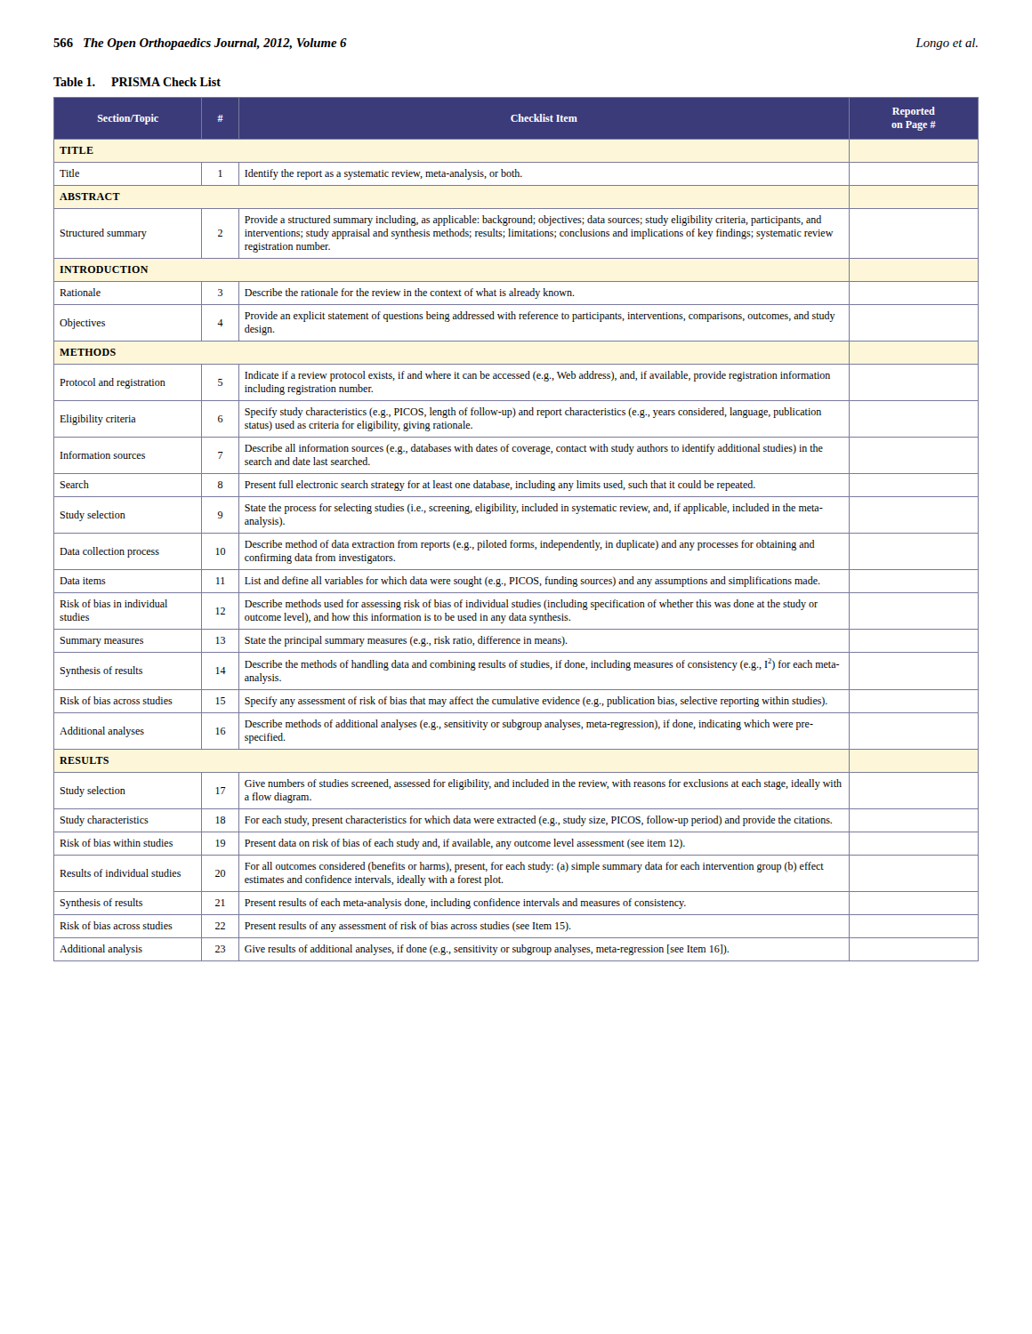566 The Open Orthopaedics Journal, 2012, Volume 6
Longo et al.
Table 1. PRISMA Check List
| Section/Topic | # | Checklist Item | Reported on Page # |
| --- | --- | --- | --- |
| TITLE | |
| Title | 1 | Identify the report as a systematic review, meta-analysis, or both. | |
| ABSTRACT | |
| Structured summary | 2 | Provide a structured summary including, as applicable: background; objectives; data sources; study eligibility criteria, participants, and interventions; study appraisal and synthesis methods; results; limitations; conclusions and implications of key findings; systematic review registration number. | |
| INTRODUCTION | |
| Rationale | 3 | Describe the rationale for the review in the context of what is already known. | |
| Objectives | 4 | Provide an explicit statement of questions being addressed with reference to participants, interventions, comparisons, outcomes, and study design. | |
| METHODS | |
| Protocol and registration | 5 | Indicate if a review protocol exists, if and where it can be accessed (e.g., Web address), and, if available, provide registration information including registration number. | |
| Eligibility criteria | 6 | Specify study characteristics (e.g., PICOS, length of follow-up) and report characteristics (e.g., years considered, language, publication status) used as criteria for eligibility, giving rationale. | |
| Information sources | 7 | Describe all information sources (e.g., databases with dates of coverage, contact with study authors to identify additional studies) in the search and date last searched. | |
| Search | 8 | Present full electronic search strategy for at least one database, including any limits used, such that it could be repeated. | |
| Study selection | 9 | State the process for selecting studies (i.e., screening, eligibility, included in systematic review, and, if applicable, included in the meta-analysis). | |
| Data collection process | 10 | Describe method of data extraction from reports (e.g., piloted forms, independently, in duplicate) and any processes for obtaining and confirming data from investigators. | |
| Data items | 11 | List and define all variables for which data were sought (e.g., PICOS, funding sources) and any assumptions and simplifications made. | |
| Risk of bias in individual studies | 12 | Describe methods used for assessing risk of bias of individual studies (including specification of whether this was done at the study or outcome level), and how this information is to be used in any data synthesis. | |
| Summary measures | 13 | State the principal summary measures (e.g., risk ratio, difference in means). | |
| Synthesis of results | 14 | Describe the methods of handling data and combining results of studies, if done, including measures of consistency (e.g., I 2 ) for each meta-analysis. | |
| Risk of bias across studies | 15 | Specify any assessment of risk of bias that may affect the cumulative evidence (e.g., publication bias, selective reporting within studies). | |
| Additional analyses | 16 | Describe methods of additional analyses (e.g., sensitivity or subgroup analyses, meta-regression), if done, indicating which were pre-specified. | |
| RESULTS | |
| Study selection | 17 | Give numbers of studies screened, assessed for eligibility, and included in the review, with reasons for exclusions at each stage, ideally with a flow diagram. | |
| Study characteristics | 18 | For each study, present characteristics for which data were extracted (e.g., study size, PICOS, follow-up period) and provide the citations. | |
| Risk of bias within studies | 19 | Present data on risk of bias of each study and, if available, any outcome level assessment (see item 12). | |
| Results of individual studies | 20 | For all outcomes considered (benefits or harms), present, for each study: (a) simple summary data for each intervention group (b) effect estimates and confidence intervals, ideally with a forest plot. | |
| Synthesis of results | 21 | Present results of each meta-analysis done, including confidence intervals and measures of consistency. | |
| Risk of bias across studies | 22 | Present results of any assessment of risk of bias across studies (see Item 15). | |
| Additional analysis | 23 | Give results of additional analyses, if done (e.g., sensitivity or subgroup analyses, meta-regression [see Item 16]). | |